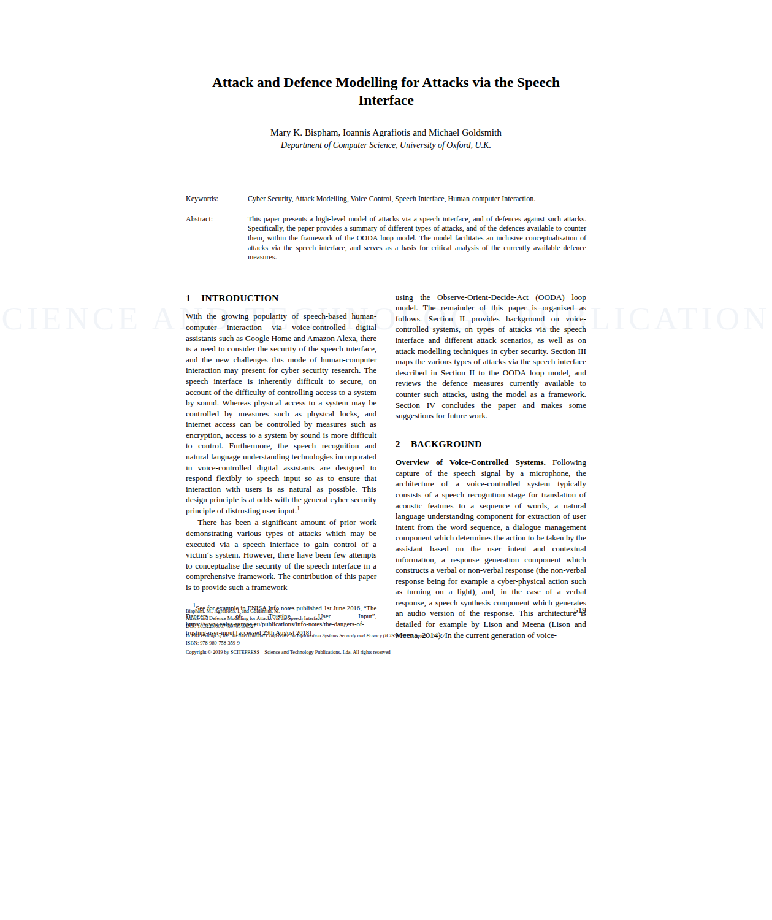SCIENCE AND TECHNOLOGY PUBLICATIONS
Attack and Defence Modelling for Attacks via the Speech Interface
Mary K. Bispham, Ioannis Agrafiotis and Michael Goldsmith
Department of Computer Science, University of Oxford, U.K.
Keywords:
Cyber Security, Attack Modelling, Voice Control, Speech Interface, Human-computer Interaction.
Abstract:
This paper presents a high-level model of attacks via a speech interface, and of defences against such attacks. Specifically, the paper provides a summary of different types of attacks, and of the defences available to counter them, within the framework of the OODA loop model. The model facilitates an inclusive conceptualisation of attacks via the speech interface, and serves as a basis for critical analysis of the currently available defence measures.
1 INTRODUCTION
With the growing popularity of speech-based human-computer interaction via voice-controlled digital assistants such as Google Home and Amazon Alexa, there is a need to consider the security of the speech interface, and the new challenges this mode of human-computer interaction may present for cyber security research. The speech interface is inherently difficult to secure, on account of the difficulty of controlling access to a system by sound. Whereas physical access to a system may be controlled by measures such as physical locks, and internet access can be controlled by measures such as encryption, access to a system by sound is more difficult to control. Furthermore, the speech recognition and natural language understanding technologies incorporated in voice-controlled digital assistants are designed to respond flexibly to speech input so as to ensure that interaction with users is as natural as possible. This design principle is at odds with the general cyber security principle of distrusting user input.1
There has been a significant amount of prior work demonstrating various types of attacks which may be executed via a speech interface to gain control of a victim‘s system. However, there have been few attempts to conceptualise the security of the speech interface in a comprehensive framework. The contribution of this paper is to provide such a framework
1See for example in ENISA Info notes published 1st June 2016, “The Dangers of Trusting User Input”, https://www.enisa.europa.eu/publications/info-notes/the-dangers-of-trusting-user-input [accessed 29th August 2018]
using the Observe-Orient-Decide-Act (OODA) loop model. The remainder of this paper is organised as follows. Section II provides background on voice-controlled systems, on types of attacks via the speech interface and different attack scenarios, as well as on attack modelling techniques in cyber security. Section III maps the various types of attacks via the speech interface described in Section II to the OODA loop model, and reviews the defence measures currently available to counter such attacks, using the model as a framework. Section IV concludes the paper and makes some suggestions for future work.
2 BACKGROUND
Overview of Voice-Controlled Systems. Following capture of the speech signal by a microphone, the architecture of a voice-controlled system typically consists of a speech recognition stage for translation of acoustic features to a sequence of words, a natural language understanding component for extraction of user intent from the word sequence, a dialogue management component which determines the action to be taken by the assistant based on the user intent and contextual information, a response generation component which constructs a verbal or non-verbal response (the non-verbal response being for example a cyber-physical action such as turning on a light), and, in the case of a verbal response, a speech synthesis component which generates an audio version of the response. This architecture is detailed for example by Lison and Meena (Lison and Meena, 2014). In the current generation of voice-
519
Bispham, M., Agrafiotis, I. and Goldsmith, M.
Attack and Defence Modelling for Attacks via the Speech Interface.
DOI: 10.5220/0007469705190527
In Proceedings of the 5th International Conference on Information Systems Security and Privacy (ICISSP 2019), pages 519-527
ISBN: 978-989-758-359-9
Copyright © 2019 by SCITEPRESS – Science and Technology Publications, Lda. All rights reserved